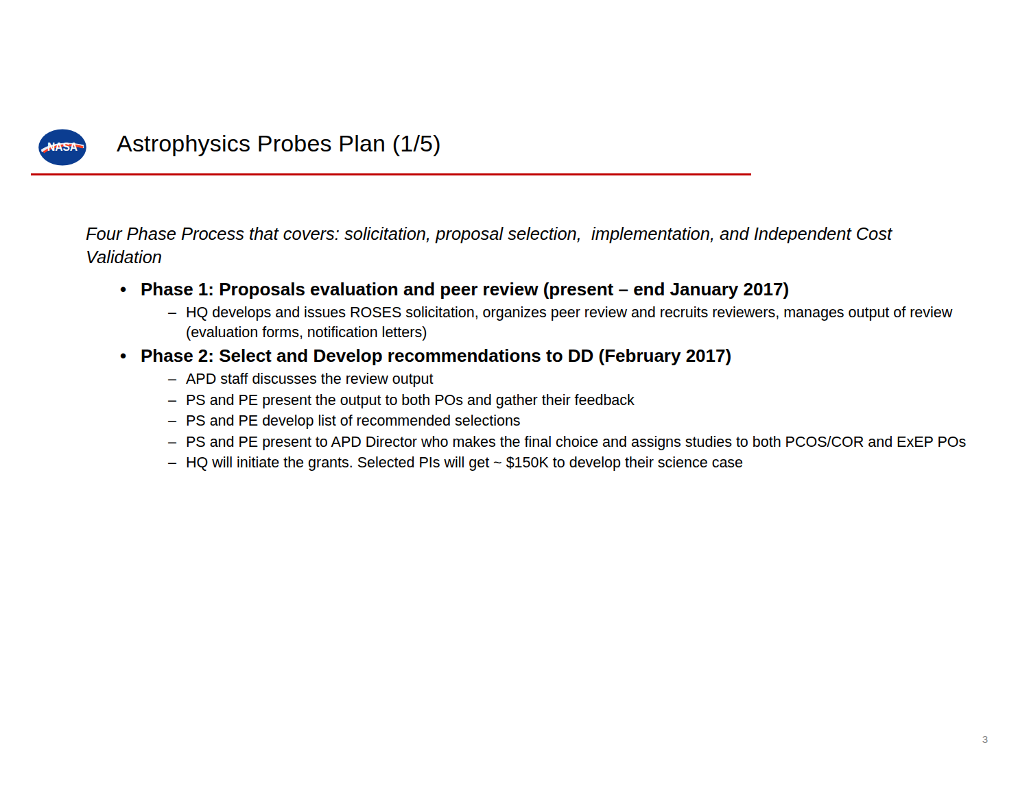NASA
Astrophysics Probes Plan (1/5)
Four Phase Process that covers: solicitation, proposal selection, implementation, and Independent Cost Validation
Phase 1: Proposals evaluation and peer review (present – end January 2017)
HQ develops and issues ROSES solicitation, organizes peer review and recruits reviewers, manages output of review (evaluation forms, notification letters)
Phase 2: Select and Develop recommendations to DD (February 2017)
APD staff discusses the review output
PS and PE present the output to both POs and gather their feedback
PS and PE develop list of recommended selections
PS and PE present to APD Director who makes the final choice and assigns studies to both PCOS/COR and ExEP POs
HQ will initiate the grants. Selected PIs will get ~ $150K to develop their science case
3